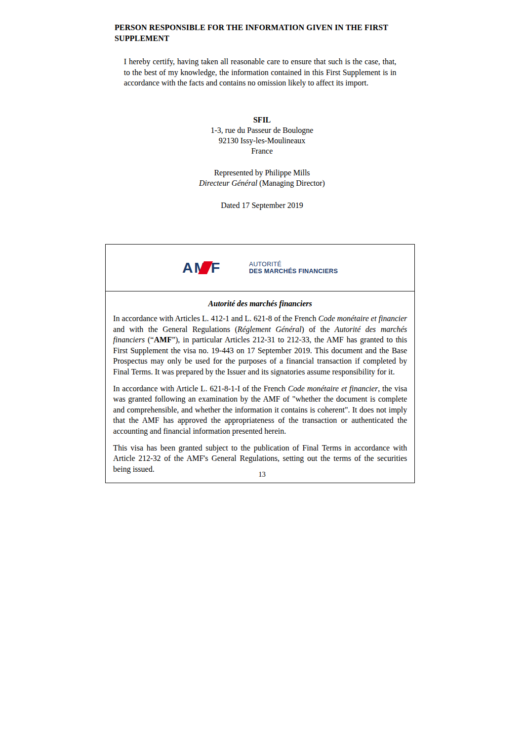PERSON RESPONSIBLE FOR THE INFORMATION GIVEN IN THE FIRST SUPPLEMENT
I hereby certify, having taken all reasonable care to ensure that such is the case, that, to the best of my knowledge, the information contained in this First Supplement is in accordance with the facts and contains no omission likely to affect its import.
SFIL
1-3, rue du Passeur de Boulogne
92130 Issy-les-Moulineaux
France
Represented by Philippe Mills
Directeur Général (Managing Director)
Dated 17 September 2019
A M F M
AUTORITÉ DES MARCHÉS FINANCIERS
Autorité des marchés financiers
In accordance with Articles L. 412-1 and L. 621-8 of the French Code monétaire et financier and with the General Regulations (Réglement Général) of the Autorité des marchés financiers (“AMF”), in particular Articles 212-31 to 212-33, the AMF has granted to this First Supplement the visa no. 19-443 on 17 September 2019. This document and the Base Prospectus may only be used for the purposes of a financial transaction if completed by Final Terms. It was prepared by the Issuer and its signatories assume responsibility for it.
In accordance with Article L. 621-8-1-I of the French Code monétaire et financier, the visa was granted following an examination by the AMF of "whether the document is complete and comprehensible, and whether the information it contains is coherent". It does not imply that the AMF has approved the appropriateness of the transaction or authenticated the accounting and financial information presented herein.
This visa has been granted subject to the publication of Final Terms in accordance with Article 212-32 of the AMF's General Regulations, setting out the terms of the securities being issued.
13